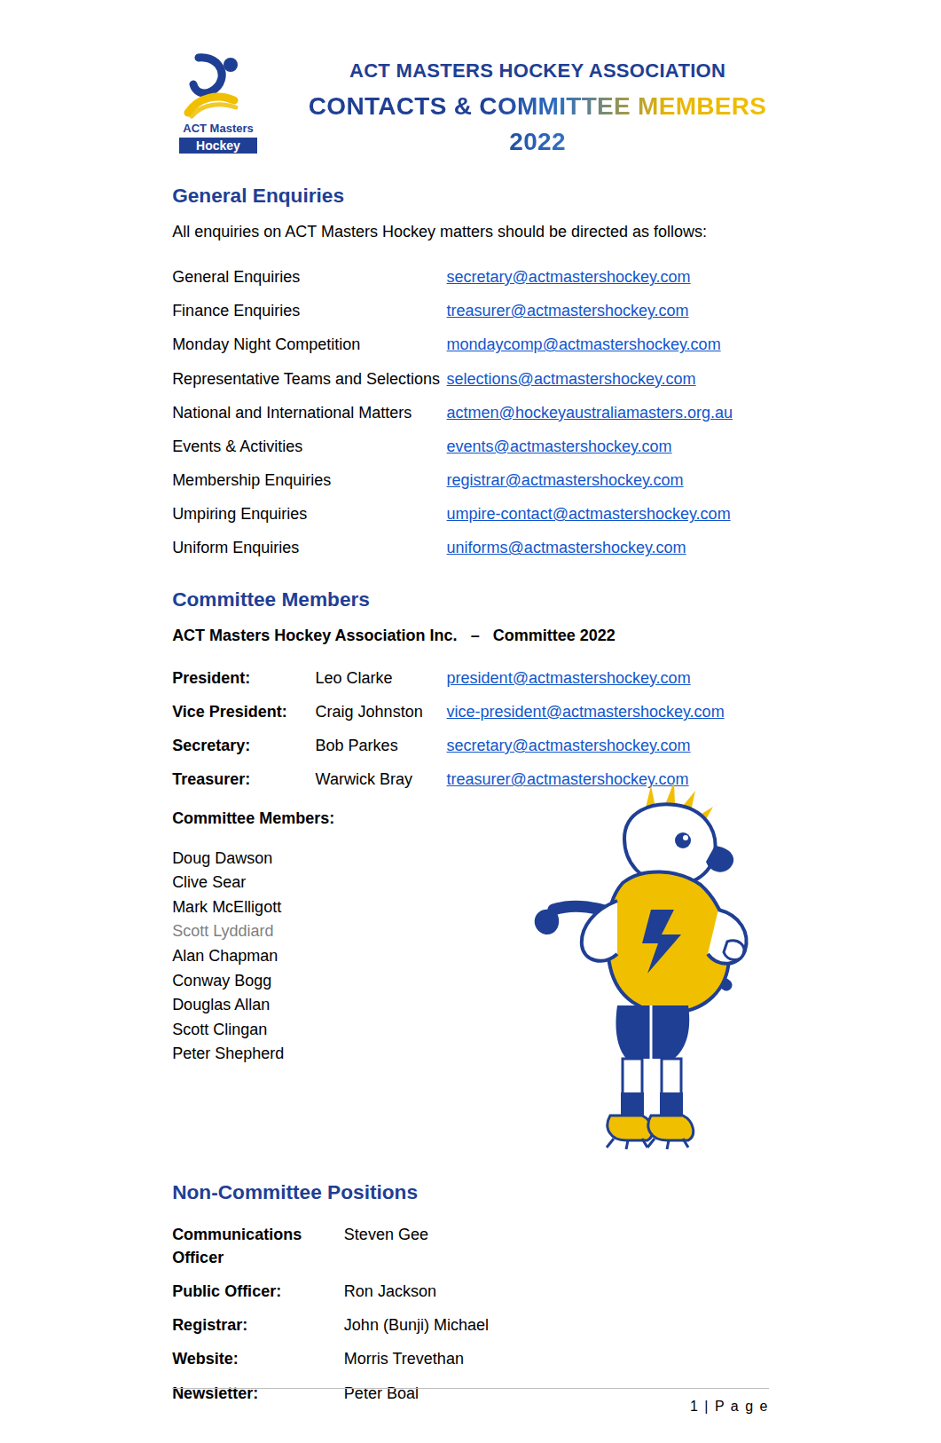ACT Masters Hockey
ACT MASTERS HOCKEY ASSOCIATION
CONTACTS & COMMITTEE MEMBERS 2022
General Enquiries
All enquiries on ACT Masters Hockey matters should be directed as follows:
| General Enquiries | secretary@actmastershockey.com |
| Finance Enquiries | treasurer@actmastershockey.com |
| Monday Night Competition | mondaycomp@actmastershockey.com |
| Representative Teams and Selections | selections@actmastershockey.com |
| National and International Matters | actmen@hockeyaustraliamasters.org.au |
| Events & Activities | events@actmastershockey.com |
| Membership Enquiries | registrar@actmastershockey.com |
| Umpiring Enquiries | umpire-contact@actmastershockey.com |
| Uniform Enquiries | uniforms@actmastershockey.com |
Committee Members
ACT Masters Hockey Association Inc.–Committee 2022
| President: | Leo Clarke | president@actmastershockey.com |
| Vice President: | Craig Johnston | vice-president@actmastershockey.com |
| Secretary: | Bob Parkes | secretary@actmastershockey.com |
| Treasurer: | Warwick Bray | treasurer@actmastershockey.com |
Committee Members:
Doug Dawson
Clive Sear
Mark McElligott
Scott Lyddiard
Alan Chapman
Conway Bogg
Douglas Allan
Scott Clingan
Peter Shepherd
Non-Committee Positions
| Communications Officer | Steven Gee |
| Public Officer: | Ron Jackson |
| Registrar: | John (Bunji) Michael |
| Website: | Morris Trevethan |
| Newsletter: | Peter Boal |
1 | P a g e